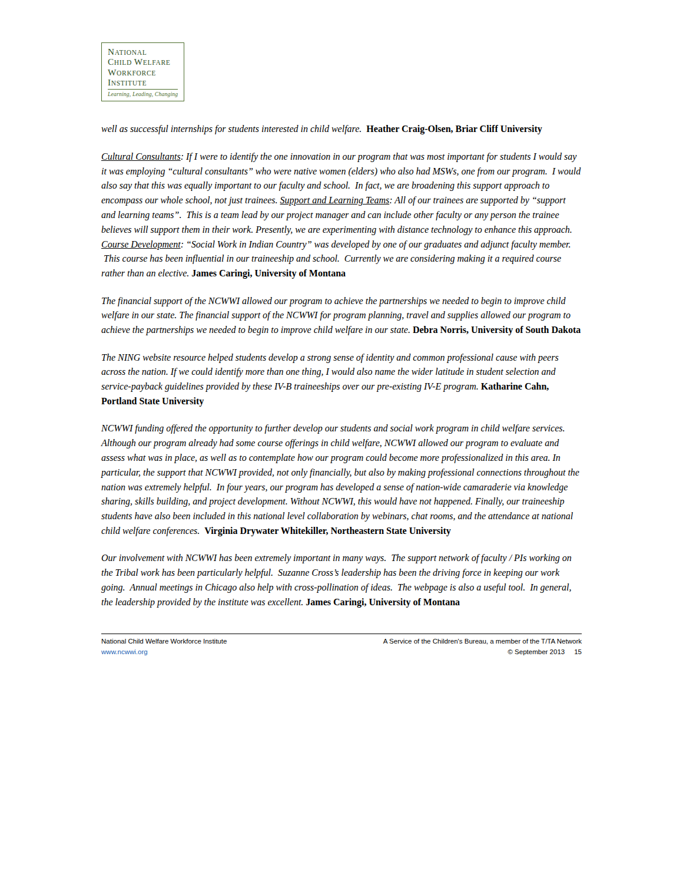NATIONAL CHILD WELFARE WORKFORCE INSTITUTE Learning, Leading, Changing
well as successful internships for students interested in child welfare. Heather Craig-Olsen, Briar Cliff University
Cultural Consultants: If I were to identify the one innovation in our program that was most important for students I would say it was employing “cultural consultants” who were native women (elders) who also had MSWs, one from our program. I would also say that this was equally important to our faculty and school. In fact, we are broadening this support approach to encompass our whole school, not just trainees. Support and Learning Teams: All of our trainees are supported by “support and learning teams”. This is a team lead by our project manager and can include other faculty or any person the trainee believes will support them in their work. Presently, we are experimenting with distance technology to enhance this approach. Course Development: “Social Work in Indian Country” was developed by one of our graduates and adjunct faculty member. This course has been influential in our traineeship and school. Currently we are considering making it a required course rather than an elective. James Caringi, University of Montana
The financial support of the NCWWI allowed our program to achieve the partnerships we needed to begin to improve child welfare in our state. The financial support of the NCWWI for program planning, travel and supplies allowed our program to achieve the partnerships we needed to begin to improve child welfare in our state. Debra Norris, University of South Dakota
The NING website resource helped students develop a strong sense of identity and common professional cause with peers across the nation. If we could identify more than one thing, I would also name the wider latitude in student selection and service-payback guidelines provided by these IV-B traineeships over our pre-existing IV-E program. Katharine Cahn, Portland State University
NCWWI funding offered the opportunity to further develop our students and social work program in child welfare services. Although our program already had some course offerings in child welfare, NCWWI allowed our program to evaluate and assess what was in place, as well as to contemplate how our program could become more professionalized in this area. In particular, the support that NCWWI provided, not only financially, but also by making professional connections throughout the nation was extremely helpful. In four years, our program has developed a sense of nation-wide camaraderie via knowledge sharing, skills building, and project development. Without NCWWI, this would have not happened. Finally, our traineeship students have also been included in this national level collaboration by webinars, chat rooms, and the attendance at national child welfare conferences. Virginia Drywater Whitekiller, Northeastern State University
Our involvement with NCWWI has been extremely important in many ways. The support network of faculty / PIs working on the Tribal work has been particularly helpful. Suzanne Cross’s leadership has been the driving force in keeping our work going. Annual meetings in Chicago also help with cross-pollination of ideas. The webpage is also a useful tool. In general, the leadership provided by the institute was excellent. James Caringi, University of Montana
National Child Welfare Workforce Institute
www.ncwwi.org
A Service of the Children's Bureau, a member of the T/TA Network
© September 2013 15